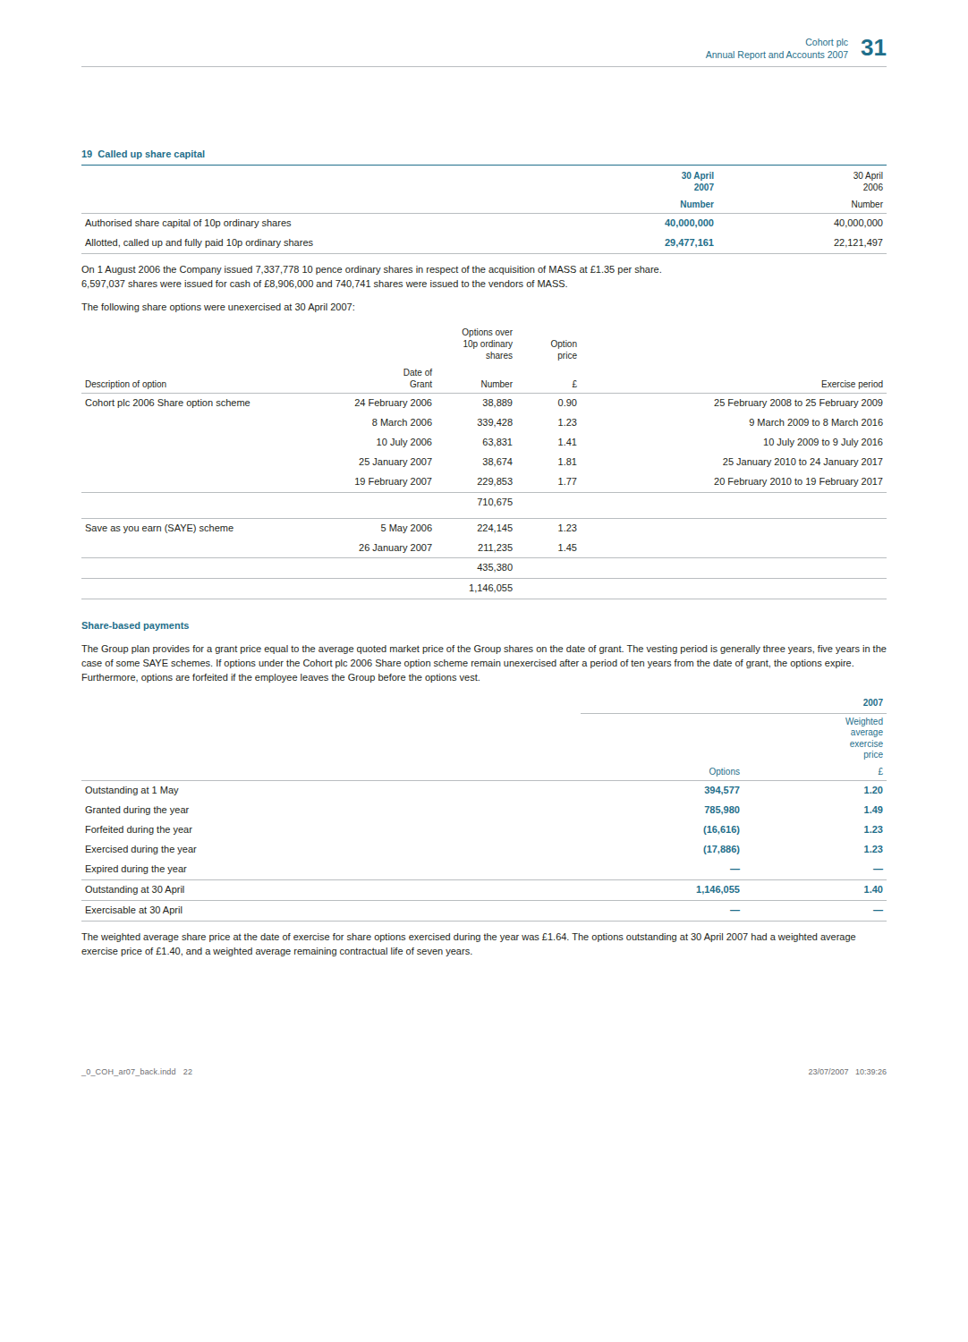Cohort plc
Annual Report and Accounts 2007
31
19 Called up share capital
| | 30 April 2007 | 30 April 2006 |
| --- | --- | --- |
| | Number | Number |
| Authorised share capital of 10p ordinary shares | 40,000,000 | 40,000,000 |
| Allotted, called up and fully paid 10p ordinary shares | 29,477,161 | 22,121,497 |
On 1 August 2006 the Company issued 7,337,778 10 pence ordinary shares in respect of the acquisition of MASS at £1.35 per share.
6,597,037 shares were issued for cash of £8,906,000 and 740,741 shares were issued to the vendors of MASS.
The following share options were unexercised at 30 April 2007:
| | | Options over 10p ordinary shares | Option price | |
| --- | --- | --- | --- | --- |
| Description of option | Date of Grant | Number | £ | Exercise period |
| Cohort plc 2006 Share option scheme | 24 February 2006 | 38,889 | 0.90 | 25 February 2008 to 25 February 2009 |
| | 8 March 2006 | 339,428 | 1.23 | 9 March 2009 to 8 March 2016 |
| | 10 July 2006 | 63,831 | 1.41 | 10 July 2009 to 9 July 2016 |
| | 25 January 2007 | 38,674 | 1.81 | 25 January 2010 to 24 January 2017 |
| | 19 February 2007 | 229,853 | 1.77 | 20 February 2010 to 19 February 2017 |
| | | 710,675 | | |
| Save as you earn (SAYE) scheme | 5 May 2006 | 224,145 | 1.23 | |
| | 26 January 2007 | 211,235 | 1.45 | |
| | | 435,380 | | |
| | | 1,146,055 | | |
Share-based payments
The Group plan provides for a grant price equal to the average quoted market price of the Group shares on the date of grant. The vesting period is generally three years, five years in the case of some SAYE schemes. If options under the Cohort plc 2006 Share option scheme remain unexercised after a period of ten years from the date of grant, the options expire. Furthermore, options are forfeited if the employee leaves the Group before the options vest.
| | 2007 |
| --- | --- |
| | | Weighted average exercise price |
| | Options | £ |
| Outstanding at 1 May | 394,577 | 1.20 |
| Granted during the year | 785,980 | 1.49 |
| Forfeited during the year | (16,616) | 1.23 |
| Exercised during the year | (17,886) | 1.23 |
| Expired during the year | — | — |
| Outstanding at 30 April | 1,146,055 | 1.40 |
| Exercisable at 30 April | — | — |
The weighted average share price at the date of exercise for share options exercised during the year was £1.64. The options outstanding at 30 April 2007 had a weighted average exercise price of £1.40, and a weighted average remaining contractual life of seven years.
_0_COH_ar07_back.indd 22
23/07/2007 10:39:26